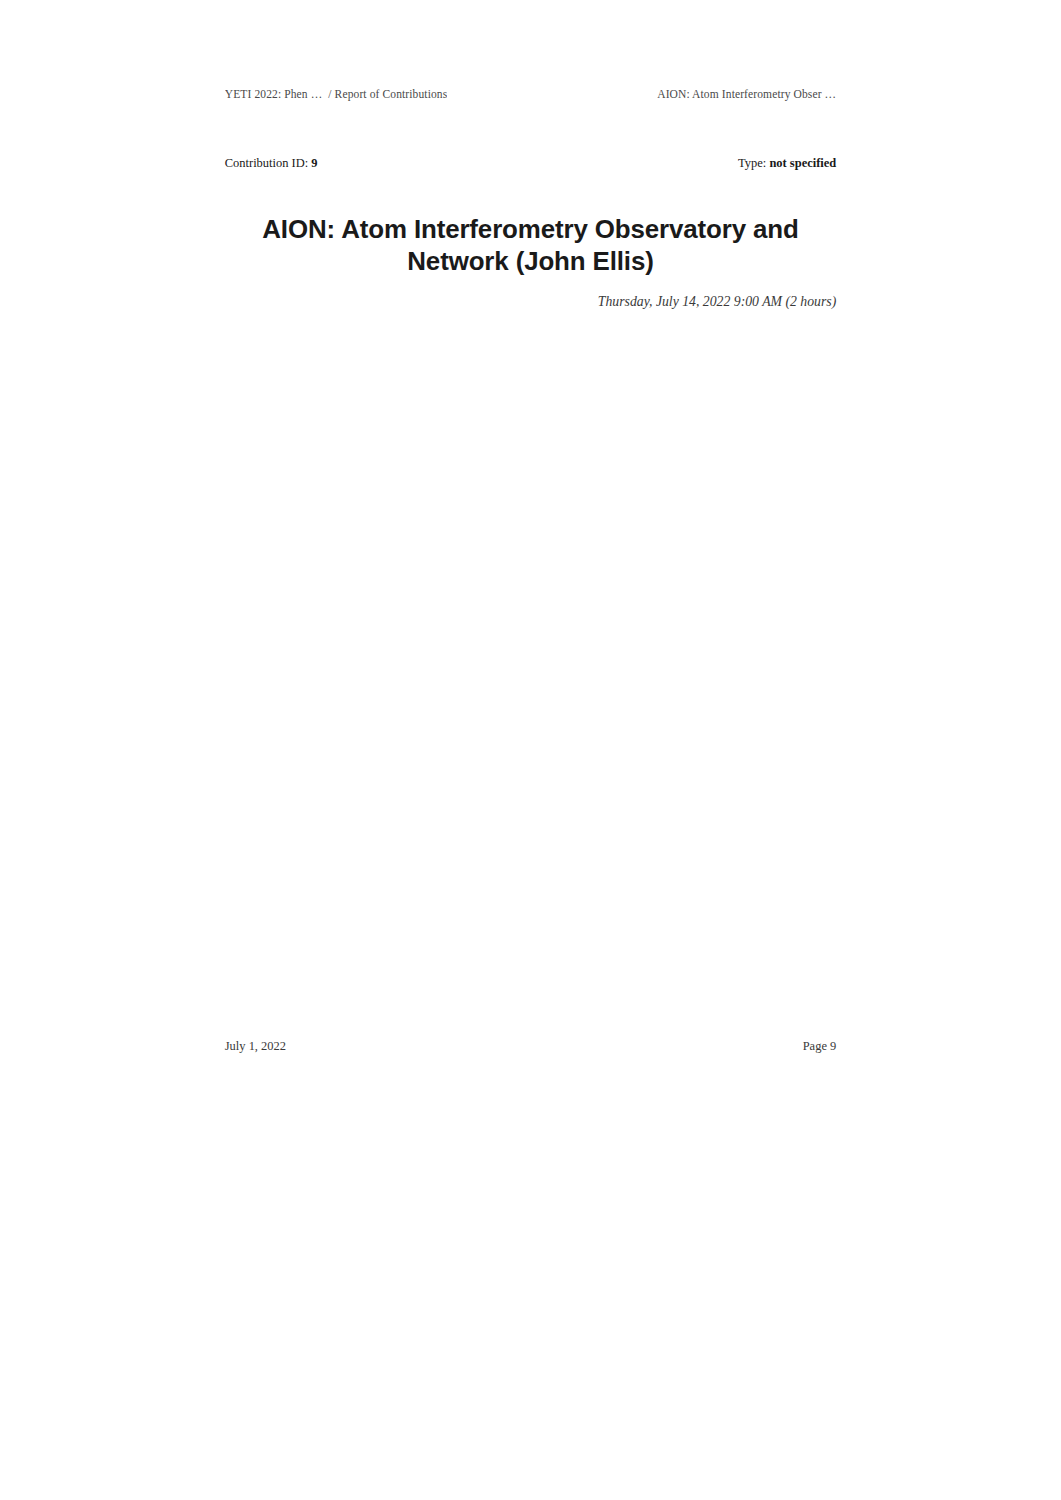YETI 2022: Phen … / Report of Contributions
AION: Atom Interferometry Obser …
Contribution ID: 9
Type: not specified
AION: Atom Interferometry Observatory and Network (John Ellis)
Thursday, July 14, 2022 9:00 AM (2 hours)
July 1, 2022
Page 9